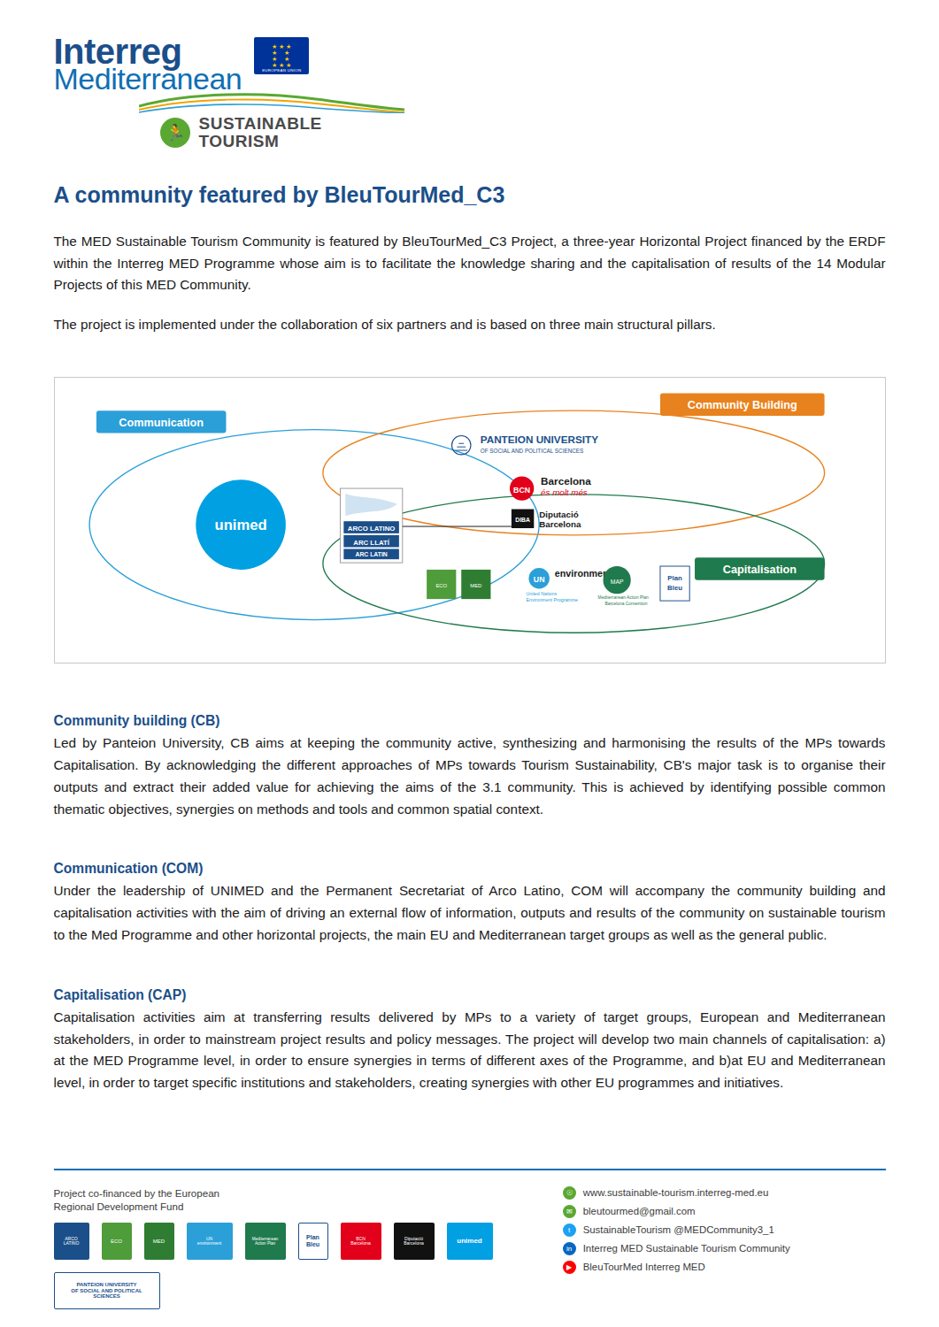Interreg
Mediterranean
★ ★ ★
★ ★
★ ★
★ ★ ★
EUROPEAN UNION
🏃
SUSTAINABLE TOURISM
A community featured by BleuTourMed_C3
The MED Sustainable Tourism Community is featured by BleuTourMed_C3 Project, a three-year Horizontal Project financed by the ERDF within the Interreg MED Programme whose aim is to facilitate the knowledge sharing and the capitalisation of results of the 14 Modular Projects of this MED Community.
The project is implemented under the collaboration of six partners and is based on three main structural pillars.
Communication Community Building Capitalisation unimed ARCO LATINO ARC LLATÍ ARC LATIN PANTEION UNIVERSITY OF SOCIAL AND POLITICAL SCIENCES BCN Barcelona és molt més DIBA Diputació Barcelona ECO MED UN environment United Nations Environment Programme MAP Mediterranean Action Plan Barcelona Convention Plan Bleu
Community building (CB)
Led by Panteion University, CB aims at keeping the community active, synthesizing and harmonising the results of the MPs towards Capitalisation. By acknowledging the different approaches of MPs towards Tourism Sustainability, CB's major task is to organise their outputs and extract their added value for achieving the aims of the 3.1 community. This is achieved by identifying possible common thematic objectives, synergies on methods and tools and common spatial context.
Communication (COM)
Under the leadership of UNIMED and the Permanent Secretariat of Arco Latino, COM will accompany the community building and capitalisation activities with the aim of driving an external flow of information, outputs and results of the community on sustainable tourism to the Med Programme and other horizontal projects, the main EU and Mediterranean target groups as well as the general public.
Capitalisation (CAP)
Capitalisation activities aim at transferring results delivered by MPs to a variety of target groups, European and Mediterranean stakeholders, in order to mainstream project results and policy messages. The project will develop two main channels of capitalisation: a) at the MED Programme level, in order to ensure synergies in terms of different axes of the Programme, and b)at EU and Mediterranean level, in order to target specific institutions and stakeholders, creating synergies with other EU programmes and initiatives.
Project co-financed by the European
Regional Development Fund
ARCO
LATINO
ECO
MED
UN
environment
Mediterranean
Action Plan
Plan
Bleu
BCN
Barcelona
Diputació
Barcelona
unimed
PANTEION UNIVERSITY
OF SOCIAL AND POLITICAL SCIENCES
☉www.sustainable-tourism.interreg-med.eu
✉bleutourmed@gmail.com
tSustainableTourism @MEDCommunity3_1
in Interreg MED Sustainable Tourism Community
▶BleuTourMed Interreg MED